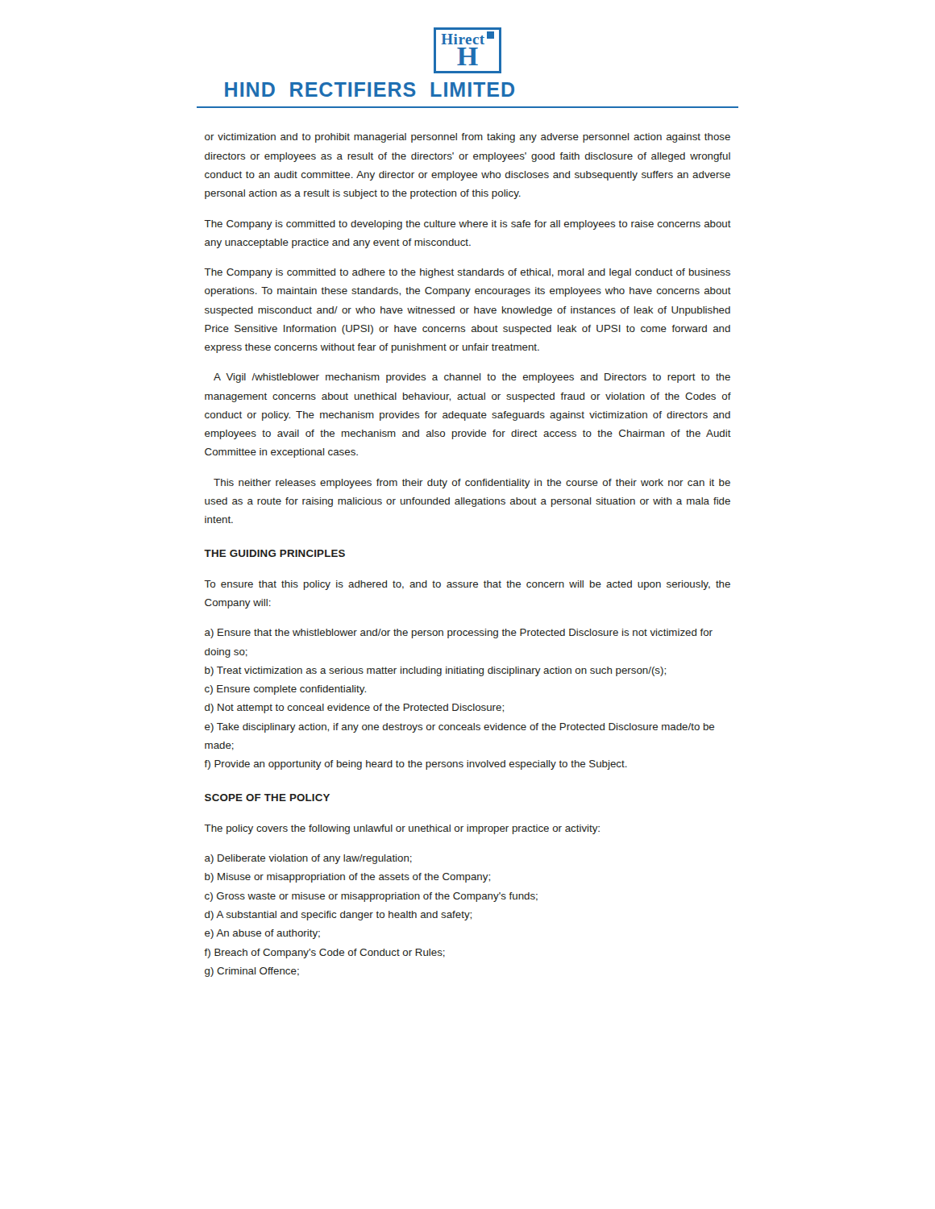Hirect H
HIND RECTIFIERS LIMITED
or victimization and to prohibit managerial personnel from taking any adverse personnel action against those directors or employees as a result of the directors' or employees' good faith disclosure of alleged wrongful conduct to an audit committee. Any director or employee who discloses and subsequently suffers an adverse personal action as a result is subject to the protection of this policy.
The Company is committed to developing the culture where it is safe for all employees to raise concerns about any unacceptable practice and any event of misconduct.
The Company is committed to adhere to the highest standards of ethical, moral and legal conduct of business operations. To maintain these standards, the Company encourages its employees who have concerns about suspected misconduct and/ or who have witnessed or have knowledge of instances of leak of Unpublished Price Sensitive Information (UPSI) or have concerns about suspected leak of UPSI to come forward and express these concerns without fear of punishment or unfair treatment.
A Vigil /whistleblower mechanism provides a channel to the employees and Directors to report to the management concerns about unethical behaviour, actual or suspected fraud or violation of the Codes of conduct or policy. The mechanism provides for adequate safeguards against victimization of directors and employees to avail of the mechanism and also provide for direct access to the Chairman of the Audit Committee in exceptional cases.
This neither releases employees from their duty of confidentiality in the course of their work nor can it be used as a route for raising malicious or unfounded allegations about a personal situation or with a mala fide intent.
THE GUIDING PRINCIPLES
To ensure that this policy is adhered to, and to assure that the concern will be acted upon seriously, the Company will:
a) Ensure that the whistleblower and/or the person processing the Protected Disclosure is not victimized for doing so;
b) Treat victimization as a serious matter including initiating disciplinary action on such person/(s);
c) Ensure complete confidentiality.
d) Not attempt to conceal evidence of the Protected Disclosure;
e) Take disciplinary action, if any one destroys or conceals evidence of the Protected Disclosure made/to be made;
f) Provide an opportunity of being heard to the persons involved especially to the Subject.
SCOPE OF THE POLICY
The policy covers the following unlawful or unethical or improper practice or activity:
a) Deliberate violation of any law/regulation;
b) Misuse or misappropriation of the assets of the Company;
c) Gross waste or misuse or misappropriation of the Company's funds;
d) A substantial and specific danger to health and safety;
e) An abuse of authority;
f) Breach of Company's Code of Conduct or Rules;
g) Criminal Offence;